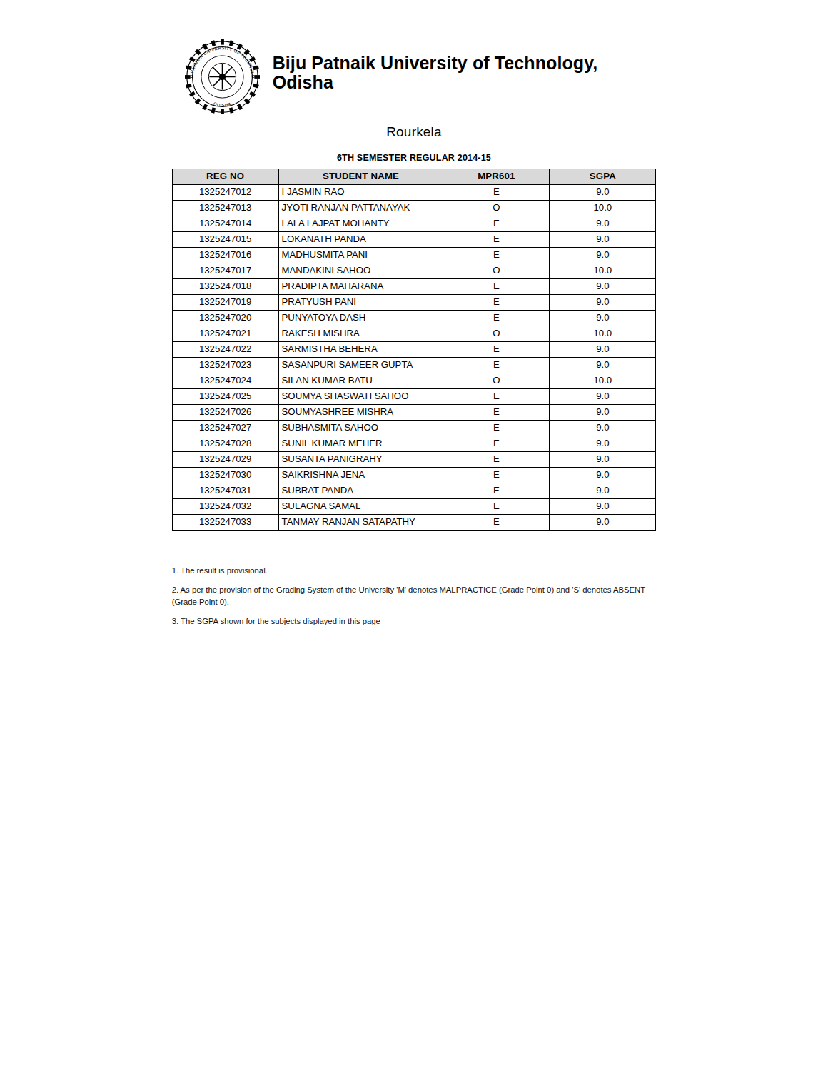BIJU PATNAIK UNIVERSITY OF TECHNOLOGY ODISHA
Biju Patnaik University of Technology, Odisha
Rourkela
6TH SEMESTER REGULAR 2014-15
| REG NO | STUDENT NAME | MPR601 | SGPA |
| --- | --- | --- | --- |
| 1325247012 | I JASMIN RAO | E | 9.0 |
| 1325247013 | JYOTI RANJAN PATTANAYAK | O | 10.0 |
| 1325247014 | LALA LAJPAT MOHANTY | E | 9.0 |
| 1325247015 | LOKANATH PANDA | E | 9.0 |
| 1325247016 | MADHUSMITA PANI | E | 9.0 |
| 1325247017 | MANDAKINI SAHOO | O | 10.0 |
| 1325247018 | PRADIPTA MAHARANA | E | 9.0 |
| 1325247019 | PRATYUSH PANI | E | 9.0 |
| 1325247020 | PUNYATOYA DASH | E | 9.0 |
| 1325247021 | RAKESH MISHRA | O | 10.0 |
| 1325247022 | SARMISTHA BEHERA | E | 9.0 |
| 1325247023 | SASANPURI SAMEER GUPTA | E | 9.0 |
| 1325247024 | SILAN KUMAR BATU | O | 10.0 |
| 1325247025 | SOUMYA SHASWATI SAHOO | E | 9.0 |
| 1325247026 | SOUMYASHREE MISHRA | E | 9.0 |
| 1325247027 | SUBHASMITA SAHOO | E | 9.0 |
| 1325247028 | SUNIL KUMAR MEHER | E | 9.0 |
| 1325247029 | SUSANTA PANIGRAHY | E | 9.0 |
| 1325247030 | SAIKRISHNA JENA | E | 9.0 |
| 1325247031 | SUBRAT PANDA | E | 9.0 |
| 1325247032 | SULAGNA SAMAL | E | 9.0 |
| 1325247033 | TANMAY RANJAN SATAPATHY | E | 9.0 |
1. The result is provisional.
2. As per the provision of the Grading System of the University 'M' denotes MALPRACTICE (Grade Point 0) and 'S' denotes ABSENT (Grade Point 0).
3. The SGPA shown for the subjects displayed in this page